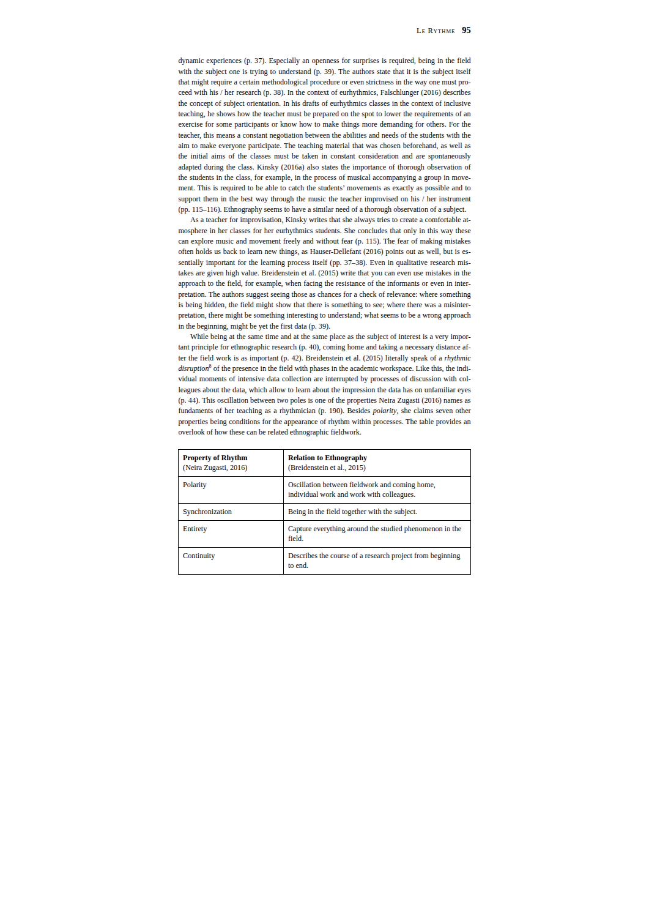Le Rythme 95
dynamic experiences (p. 37). Especially an openness for surprises is required, being in the field with the subject one is trying to understand (p. 39). The authors state that it is the subject itself that might require a certain methodological procedure or even strictness in the way one must proceed with his / her research (p. 38). In the context of eurhythmics, Falschlunger (2016) describes the concept of subject orientation. In his drafts of eurhythmics classes in the context of inclusive teaching, he shows how the teacher must be prepared on the spot to lower the requirements of an exercise for some participants or know how to make things more demanding for others. For the teacher, this means a constant negotiation between the abilities and needs of the students with the aim to make everyone participate. The teaching material that was chosen beforehand, as well as the initial aims of the classes must be taken in constant consideration and are spontaneously adapted during the class. Kinsky (2016a) also states the importance of thorough observation of the students in the class, for example, in the process of musical accompanying a group in movement. This is required to be able to catch the students’ movements as exactly as possible and to support them in the best way through the music the teacher improvised on his / her instrument (pp. 115–116). Ethnography seems to have a similar need of a thorough observation of a subject.
As a teacher for improvisation, Kinsky writes that she always tries to create a comfortable atmosphere in her classes for her eurhythmics students. She concludes that only in this way these can explore music and movement freely and without fear (p. 115). The fear of making mistakes often holds us back to learn new things, as Hauser-Dellefant (2016) points out as well, but is essentially important for the learning process itself (pp. 37–38). Even in qualitative research mistakes are given high value. Breidenstein et al. (2015) write that you can even use mistakes in the approach to the field, for example, when facing the resistance of the informants or even in interpretation. The authors suggest seeing those as chances for a check of relevance: where something is being hidden, the field might show that there is something to see; where there was a misinterpretation, there might be something interesting to understand; what seems to be a wrong approach in the beginning, might be yet the first data (p. 39).
While being at the same time and at the same place as the subject of interest is a very important principle for ethnographic research (p. 40), coming home and taking a necessary distance after the field work is as important (p. 42). Breidenstein et al. (2015) literally speak of a rhythmic disruption8 of the presence in the field with phases in the academic workspace. Like this, the individual moments of intensive data collection are interrupted by processes of discussion with colleagues about the data, which allow to learn about the impression the data has on unfamiliar eyes (p. 44). This oscillation between two poles is one of the properties Neira Zugasti (2016) names as fundaments of her teaching as a rhythmician (p. 190). Besides polarity, she claims seven other properties being conditions for the appearance of rhythm within processes. The table provides an overlook of how these can be related ethnographic fieldwork.
| Property of Rhythm (Neira Zugasti, 2016) | Relation to Ethnography (Breidenstein et al., 2015) |
| --- | --- |
| Polarity | Oscillation between fieldwork and coming home, individual work and work with colleagues. |
| Synchronization | Being in the field together with the subject. |
| Entirety | Capture everything around the studied phenomenon in the field. |
| Continuity | Describes the course of a research project from beginning to end. |